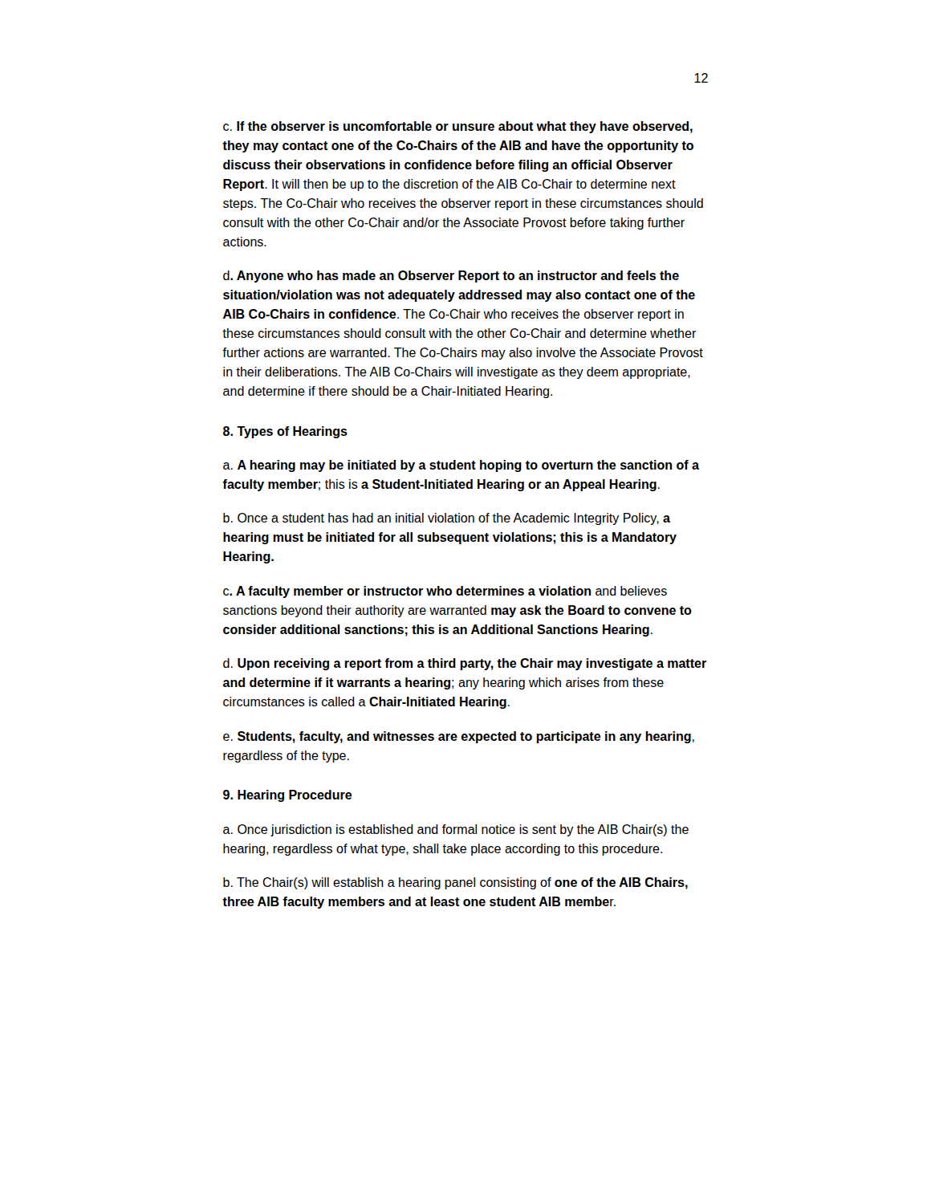12
c. If the observer is uncomfortable or unsure about what they have observed, they may contact one of the Co-Chairs of the AIB and have the opportunity to discuss their observations in confidence before filing an official Observer Report. It will then be up to the discretion of the AIB Co-Chair to determine next steps. The Co-Chair who receives the observer report in these circumstances should consult with the other Co-Chair and/or the Associate Provost before taking further actions.
d. Anyone who has made an Observer Report to an instructor and feels the situation/violation was not adequately addressed may also contact one of the AIB Co-Chairs in confidence. The Co-Chair who receives the observer report in these circumstances should consult with the other Co-Chair and determine whether further actions are warranted. The Co-Chairs may also involve the Associate Provost in their deliberations. The AIB Co-Chairs will investigate as they deem appropriate, and determine if there should be a Chair-Initiated Hearing.
8. Types of Hearings
a. A hearing may be initiated by a student hoping to overturn the sanction of a faculty member; this is a Student-Initiated Hearing or an Appeal Hearing.
b. Once a student has had an initial violation of the Academic Integrity Policy, a hearing must be initiated for all subsequent violations; this is a Mandatory Hearing.
c. A faculty member or instructor who determines a violation and believes sanctions beyond their authority are warranted may ask the Board to convene to consider additional sanctions; this is an Additional Sanctions Hearing.
d. Upon receiving a report from a third party, the Chair may investigate a matter and determine if it warrants a hearing; any hearing which arises from these circumstances is called a Chair-Initiated Hearing.
e. Students, faculty, and witnesses are expected to participate in any hearing, regardless of the type.
9. Hearing Procedure
a. Once jurisdiction is established and formal notice is sent by the AIB Chair(s) the hearing, regardless of what type, shall take place according to this procedure.
b. The Chair(s) will establish a hearing panel consisting of one of the AIB Chairs, three AIB faculty members and at least one student AIB member.